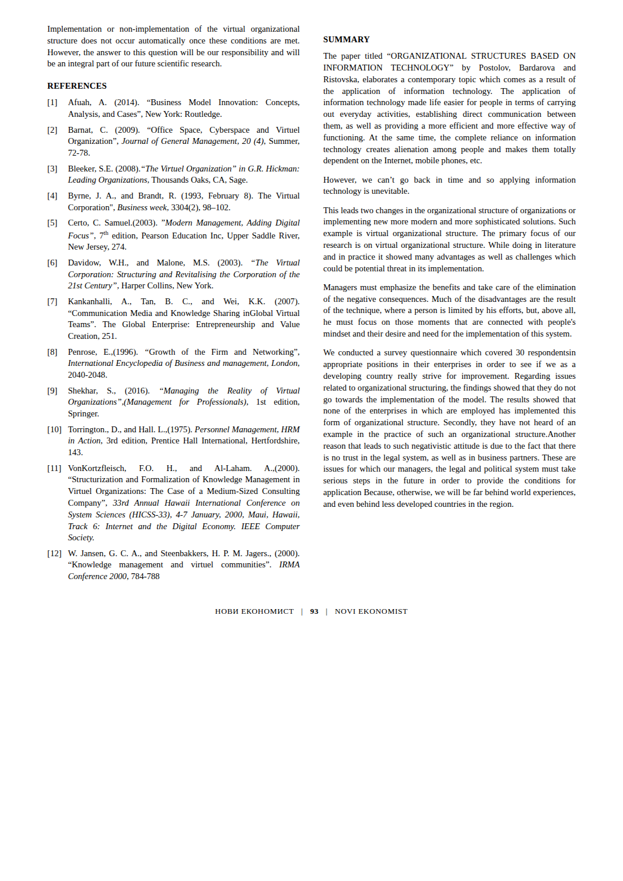Implementation or non-implementation of the virtual organizational structure does not occur automatically once these conditions are met. However, the answer to this question will be our responsibility and will be an integral part of our future scientific research.
References
Afuah, A. (2014). “Business Model Innovation: Concepts, Analysis, and Cases”, New York: Routledge.
Barnat, C. (2009). “Office Space, Cyberspace and Virtuel Organization”, Journal of General Management, 20 (4), Summer, 72-78.
Bleeker, S.E. (2008).“The Virtuel Organization” in G.R. Hickman: Leading Organizations, Thousands Oaks, CA, Sage.
Byrne, J. A., and Brandt, R. (1993, February 8). The Virtual Corporation", Business week, 3304(2), 98–102.
Certo, C. Samuel.(2003). ”Modern Management, Adding Digital Focus”, 7th edition, Pearson Education Inc, Upper Saddle River, New Jersey, 274.
Davidow, W.H., and Malone, M.S. (2003). “The Virtual Corporation: Structuring and Revitalising the Corporation of the 21st Century”, Harper Collins, New York.
Kankanhalli, A., Tan, B. C., and Wei, K.K. (2007). “Communication Media and Knowledge Sharing inGlobal Virtual Teams”. The Global Enterprise: Entrepreneurship and Value Creation, 251.
Penrose, E.,(1996). “Growth of the Firm and Networking”, International Encyclopedia of Business and management, London, 2040-2048.
Shekhar, S., (2016). “Managing the Reality of Virtual Organizations”,(Management for Professionals), 1st edition, Springer.
Torrington., D., and Hall. L.,(1975). Personnel Management, HRM in Action, 3rd edition, Prentice Hall International, Hertfordshire, 143.
VonKortzfleisch, F.O. H., and Al-Laham. A.,(2000). “Structurization and Formalization of Knowledge Management in Virtuel Organizations: The Case of a Medium-Sized Consulting Company”, 33rd Annual Hawaii International Conference on System Sciences (HICSS-33), 4-7 January, 2000, Maui, Hawaii, Track 6: Internet and the Digital Economy. IEEE Computer Society.
W. Jansen, G. C. A., and Steenbakkers, H. P. M. Jagers., (2000). “Knowledge management and virtuel communities”. IRMA Conference 2000, 784-788
Summary
The paper titled “ORGANIZATIONAL STRUCTURES BASED ON INFORMATION TECHNOLOGY” by Postolov, Bardarova and Ristovska, elaborates a contemporary topic which comes as a result of the application of information technology. The application of information technology made life easier for people in terms of carrying out everyday activities, establishing direct communication between them, as well as providing a more efficient and more effective way of functioning. At the same time, the complete reliance on information technology creates alienation among people and makes them totally dependent on the Internet, mobile phones, etc.
However, we can’t go back in time and so applying information technology is unevitable.
This leads two changes in the organizational structure of organizations or implementing new more modern and more sophisticated solutions. Such example is virtual organizational structure. The primary focus of our research is on virtual organizational structure. While doing in literature and in practice it showed many advantages as well as challenges which could be potential threat in its implementation.
Managers must emphasize the benefits and take care of the elimination of the negative consequences. Much of the disadvantages are the result of the technique, where a person is limited by his efforts, but, above all, he must focus on those moments that are connected with people's mindset and their desire and need for the implementation of this system.
We conducted a survey questionnaire which covered 30 respondentsin appropriate positions in their enterprises in order to see if we as a developing country really strive for improvement. Regarding issues related to organizational structuring, the findings showed that they do not go towards the implementation of the model. The results showed that none of the enterprises in which are employed has implemented this form of organizational structure. Secondly, they have not heard of an example in the practice of such an organizational structure.Another reason that leads to such negativistic attitude is due to the fact that there is no trust in the legal system, as well as in business partners. These are issues for which our managers, the legal and political system must take serious steps in the future in order to provide the conditions for application Because, otherwise, we will be far behind world experiences, and even behind less developed countries in the region.
НОВИ ЕКОНОМИСТ | 93 | NOVI EKONOMIST